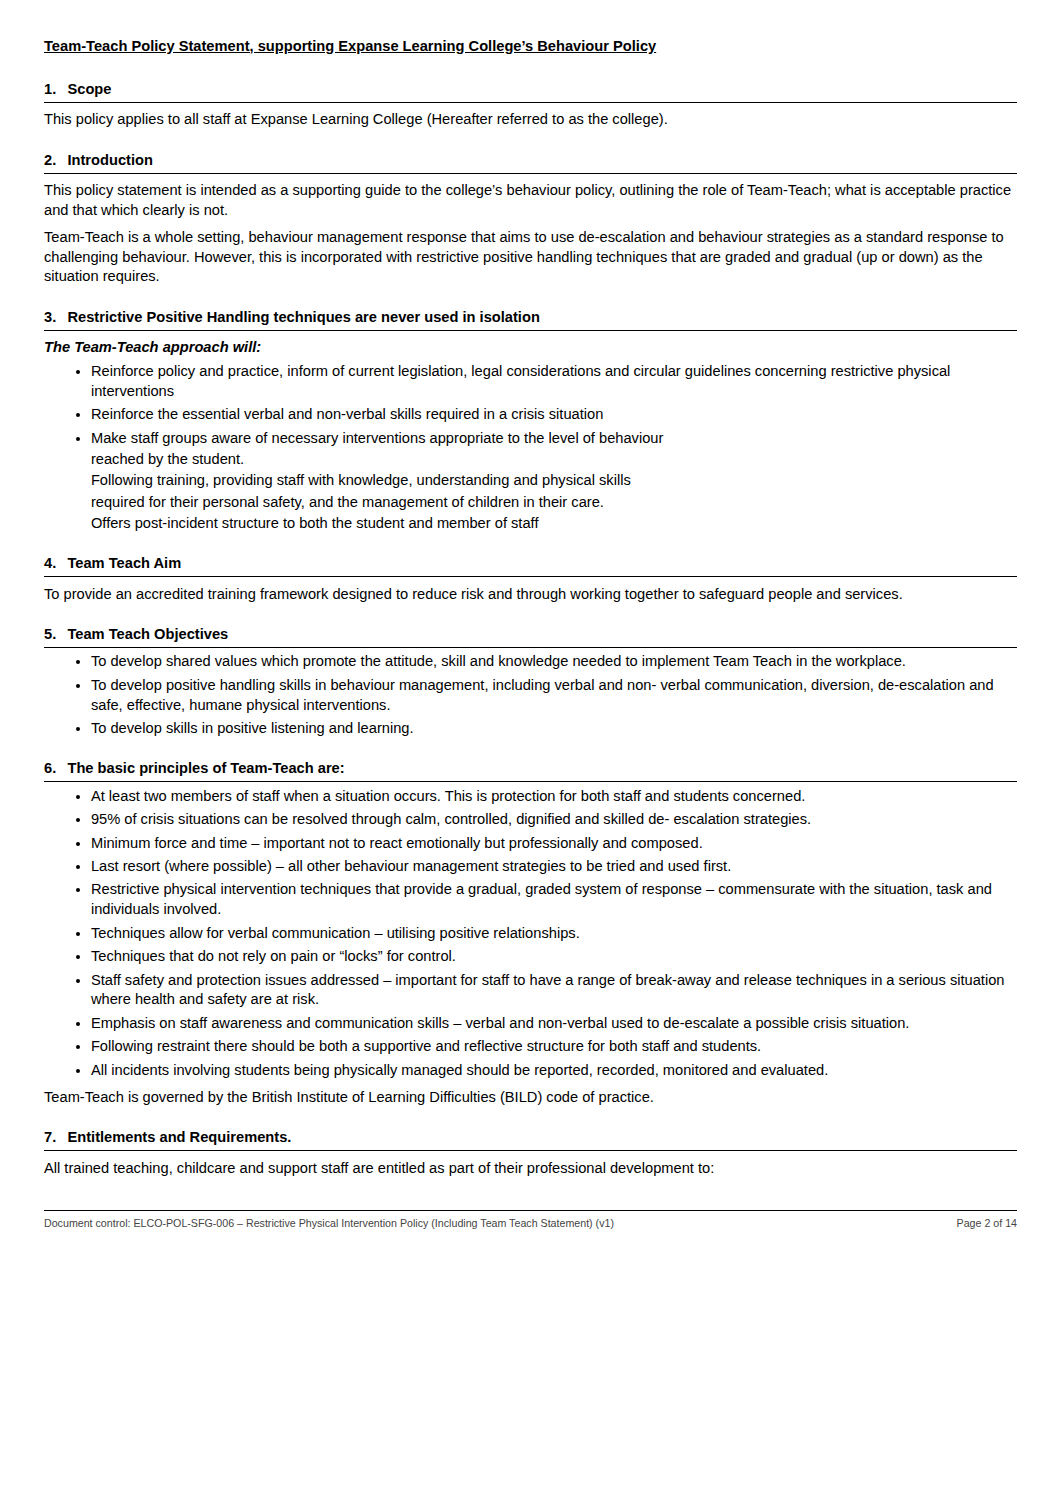Team-Teach Policy Statement, supporting Expanse Learning College’s Behaviour Policy
1. Scope
This policy applies to all staff at Expanse Learning College (Hereafter referred to as the college).
2. Introduction
This policy statement is intended as a supporting guide to the college’s behaviour policy, outlining the role of Team-Teach; what is acceptable practice and that which clearly is not.
Team-Teach is a whole setting, behaviour management response that aims to use de-escalation and behaviour strategies as a standard response to challenging behaviour. However, this is incorporated with restrictive positive handling techniques that are graded and gradual (up or down) as the situation requires.
3. Restrictive Positive Handling techniques are never used in isolation
The Team-Teach approach will:
Reinforce policy and practice, inform of current legislation, legal considerations and circular guidelines concerning restrictive physical interventions
Reinforce the essential verbal and non-verbal skills required in a crisis situation
Make staff groups aware of necessary interventions appropriate to the level of behaviour
reached by the student.
Following training, providing staff with knowledge, understanding and physical skills
required for their personal safety, and the management of children in their care.
Offers post-incident structure to both the student and member of staff
4. Team Teach Aim
To provide an accredited training framework designed to reduce risk and through working together to safeguard people and services.
5. Team Teach Objectives
To develop shared values which promote the attitude, skill and knowledge needed to implement Team Teach in the workplace.
To develop positive handling skills in behaviour management, including verbal and non- verbal communication, diversion, de-escalation and safe, effective, humane physical interventions.
To develop skills in positive listening and learning.
6. The basic principles of Team-Teach are:
At least two members of staff when a situation occurs. This is protection for both staff and students concerned.
95% of crisis situations can be resolved through calm, controlled, dignified and skilled de- escalation strategies.
Minimum force and time – important not to react emotionally but professionally and composed.
Last resort (where possible) – all other behaviour management strategies to be tried and used first.
Restrictive physical intervention techniques that provide a gradual, graded system of response – commensurate with the situation, task and individuals involved.
Techniques allow for verbal communication – utilising positive relationships.
Techniques that do not rely on pain or “locks” for control.
Staff safety and protection issues addressed – important for staff to have a range of break-away and release techniques in a serious situation where health and safety are at risk.
Emphasis on staff awareness and communication skills – verbal and non-verbal used to de-escalate a possible crisis situation.
Following restraint there should be both a supportive and reflective structure for both staff and students.
All incidents involving students being physically managed should be reported, recorded, monitored and evaluated.
Team-Teach is governed by the British Institute of Learning Difficulties (BILD) code of practice.
7. Entitlements and Requirements.
All trained teaching, childcare and support staff are entitled as part of their professional development to:
Document control: ELCO-POL-SFG-006 – Restrictive Physical Intervention Policy (Including Team Teach Statement) (v1) Page 2 of 14